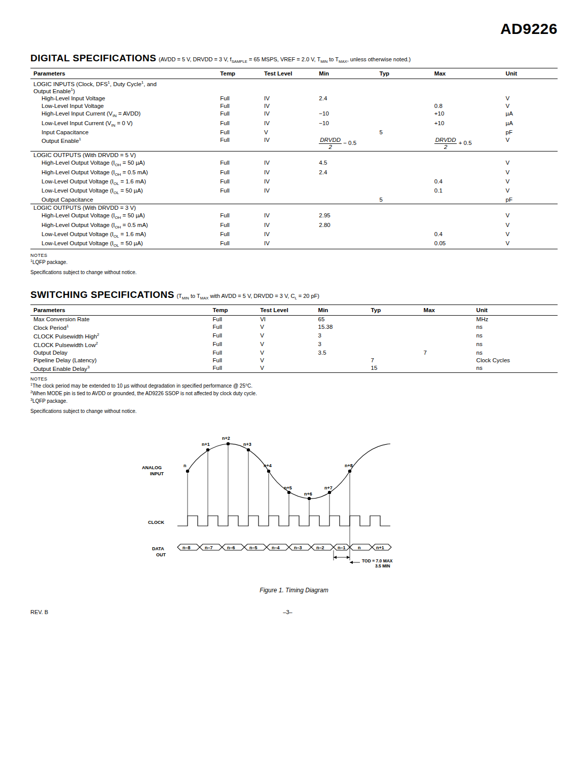AD9226
DIGITAL SPECIFICATIONS
(AVDD = 5 V, DRVDD = 3 V, fSAMPLE = 65 MSPS, VREF = 2.0 V, TMIN to TMAX, unless otherwise noted.)
| Parameters | Temp | Test Level | Min | Typ | Max | Unit |
| --- | --- | --- | --- | --- | --- | --- |
| LOGIC INPUTS (Clock, DFS 1 , Duty Cycle 1 , and Output Enable 1 ) |
| High-Level Input Voltage | Full | IV | 2.4 | | | V |
| Low-Level Input Voltage | Full | IV | | | 0.8 | V |
| High-Level Input Current (V IN = AVDD) | Full | IV | −10 | | +10 | µA |
| Low-Level Input Current (V IN = 0 V) | Full | IV | −10 | | +10 | µA |
| Input Capacitance | Full | V | | 5 | | pF |
| Output Enable 1 | Full | IV | DRVDD 2 − 0.5 | | DRVDD 2 + 0.5 | V |
| LOGIC OUTPUTS (With DRVDD = 5 V) |
| High-Level Output Voltage (I OH = 50 µA) | Full | IV | 4.5 | | | V |
| High-Level Output Voltage (I OH = 0.5 mA) | Full | IV | 2.4 | | | V |
| Low-Level Output Voltage (I OL = 1.6 mA) | Full | IV | | | 0.4 | V |
| Low-Level Output Voltage (I OL = 50 µA) | Full | IV | | | 0.1 | V |
| Output Capacitance | | | | 5 | | pF |
| LOGIC OUTPUTS (With DRVDD = 3 V) |
| High-Level Output Voltage (I OH = 50 µA) | Full | IV | 2.95 | | | V |
| High-Level Output Voltage (I OH = 0.5 mA) | Full | IV | 2.80 | | | V |
| Low-Level Output Voltage (I OL = 1.6 mA) | Full | IV | | | 0.4 | V |
| Low-Level Output Voltage (I OL = 50 µA) | Full | IV | | | 0.05 | V |
NOTES
1LQFP package.
Specifications subject to change without notice.
SWITCHING SPECIFICATIONS
(TMIN to TMAX with AVDD = 5 V, DRVDD = 3 V, CL = 20 pF)
| Parameters | Temp | Test Level | Min | Typ | Max | Unit |
| --- | --- | --- | --- | --- | --- | --- |
| Max Conversion Rate | Full | VI | 65 | | | MHz |
| Clock Period 1 | Full | V | 15.38 | | | ns |
| CLOCK Pulsewidth High 2 | Full | V | 3 | | | ns |
| CLOCK Pulsewidth Low 2 | Full | V | 3 | | | ns |
| Output Delay | Full | V | 3.5 | | 7 | ns |
| Pipeline Delay (Latency) | Full | V | | 7 | | Clock Cycles |
| Output Enable Delay 3 | Full | V | | 15 | | ns |
NOTES
1The clock period may be extended to 10 µs without degradation in specified performance @ 25°C.
2When MODE pin is tied to AVDD or grounded, the AD9226 SSOP is not affected by clock duty cycle.
3LQFP package.
Specifications subject to change without notice.
ANALOG INPUT CLOCK DATA OUT n n+1 n+2 n+3 n+4 n+5 n+6 n+7 n+8 n–8 n–7 n–6 n–5 n–4 n–3 n–2 n–1 n n+1 TOD = 7.0 MAX 3.5 MIN
Figure 1. Timing Diagram
REV. B
–3–